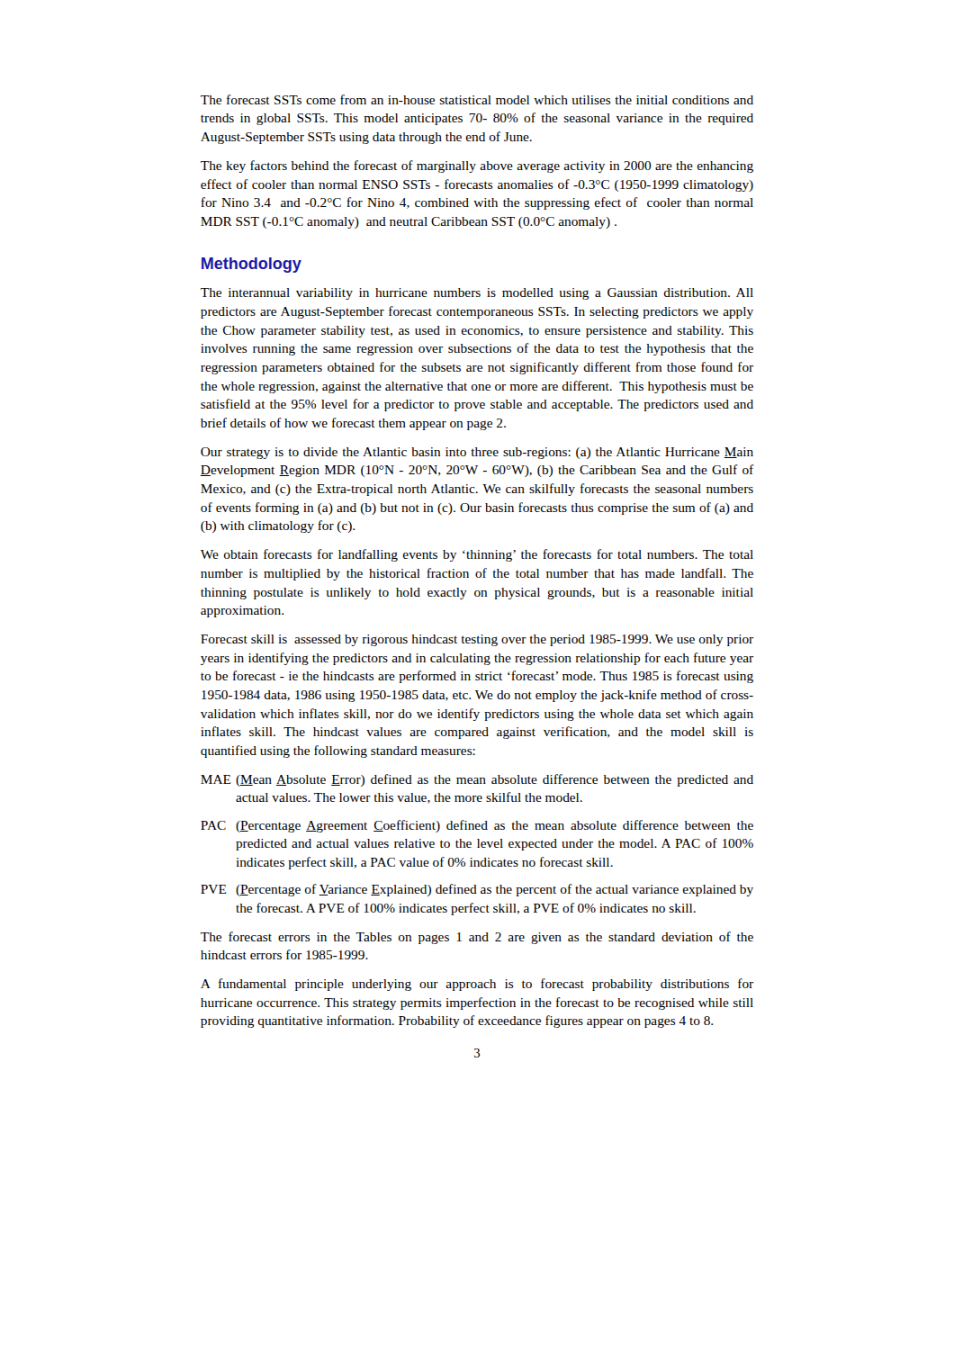The forecast SSTs come from an in-house statistical model which utilises the initial conditions and trends in global SSTs. This model anticipates 70- 80% of the seasonal variance in the required August-September SSTs using data through the end of June.
The key factors behind the forecast of marginally above average activity in 2000 are the enhancing effect of cooler than normal ENSO SSTs - forecasts anomalies of -0.3°C (1950-1999 climatology) for Nino 3.4 and -0.2°C for Nino 4, combined with the suppressing efect of cooler than normal MDR SST (-0.1°C anomaly) and neutral Caribbean SST (0.0°C anomaly) .
Methodology
The interannual variability in hurricane numbers is modelled using a Gaussian distribution. All predictors are August-September forecast contemporaneous SSTs. In selecting predictors we apply the Chow parameter stability test, as used in economics, to ensure persistence and stability. This involves running the same regression over subsections of the data to test the hypothesis that the regression parameters obtained for the subsets are not significantly different from those found for the whole regression, against the alternative that one or more are different. This hypothesis must be satisfield at the 95% level for a predictor to prove stable and acceptable. The predictors used and brief details of how we forecast them appear on page 2.
Our strategy is to divide the Atlantic basin into three sub-regions: (a) the Atlantic Hurricane Main Development Region MDR (10°N - 20°N, 20°W - 60°W), (b) the Caribbean Sea and the Gulf of Mexico, and (c) the Extra-tropical north Atlantic. We can skilfully forecasts the seasonal numbers of events forming in (a) and (b) but not in (c). Our basin forecasts thus comprise the sum of (a) and (b) with climatology for (c).
We obtain forecasts for landfalling events by ‘thinning’ the forecasts for total numbers. The total number is multiplied by the historical fraction of the total number that has made landfall. The thinning postulate is unlikely to hold exactly on physical grounds, but is a reasonable initial approximation.
Forecast skill is assessed by rigorous hindcast testing over the period 1985-1999. We use only prior years in identifying the predictors and in calculating the regression relationship for each future year to be forecast - ie the hindcasts are performed in strict ‘forecast’ mode. Thus 1985 is forecast using 1950-1984 data, 1986 using 1950-1985 data, etc. We do not employ the jack-knife method of cross-validation which inflates skill, nor do we identify predictors using the whole data set which again inflates skill. The hindcast values are compared against verification, and the model skill is quantified using the following standard measures:
MAE
(Mean Absolute Error) defined as the mean absolute difference between the predicted and actual values. The lower this value, the more skilful the model.
PAC
(Percentage Agreement Coefficient) defined as the mean absolute difference between the predicted and actual values relative to the level expected under the model. A PAC of 100% indicates perfect skill, a PAC value of 0% indicates no forecast skill.
PVE
(Percentage of Variance Explained) defined as the percent of the actual variance explained by the forecast. A PVE of 100% indicates perfect skill, a PVE of 0% indicates no skill.
The forecast errors in the Tables on pages 1 and 2 are given as the standard deviation of the hindcast errors for 1985-1999.
A fundamental principle underlying our approach is to forecast probability distributions for hurricane occurrence. This strategy permits imperfection in the forecast to be recognised while still providing quantitative information. Probability of exceedance figures appear on pages 4 to 8.
3